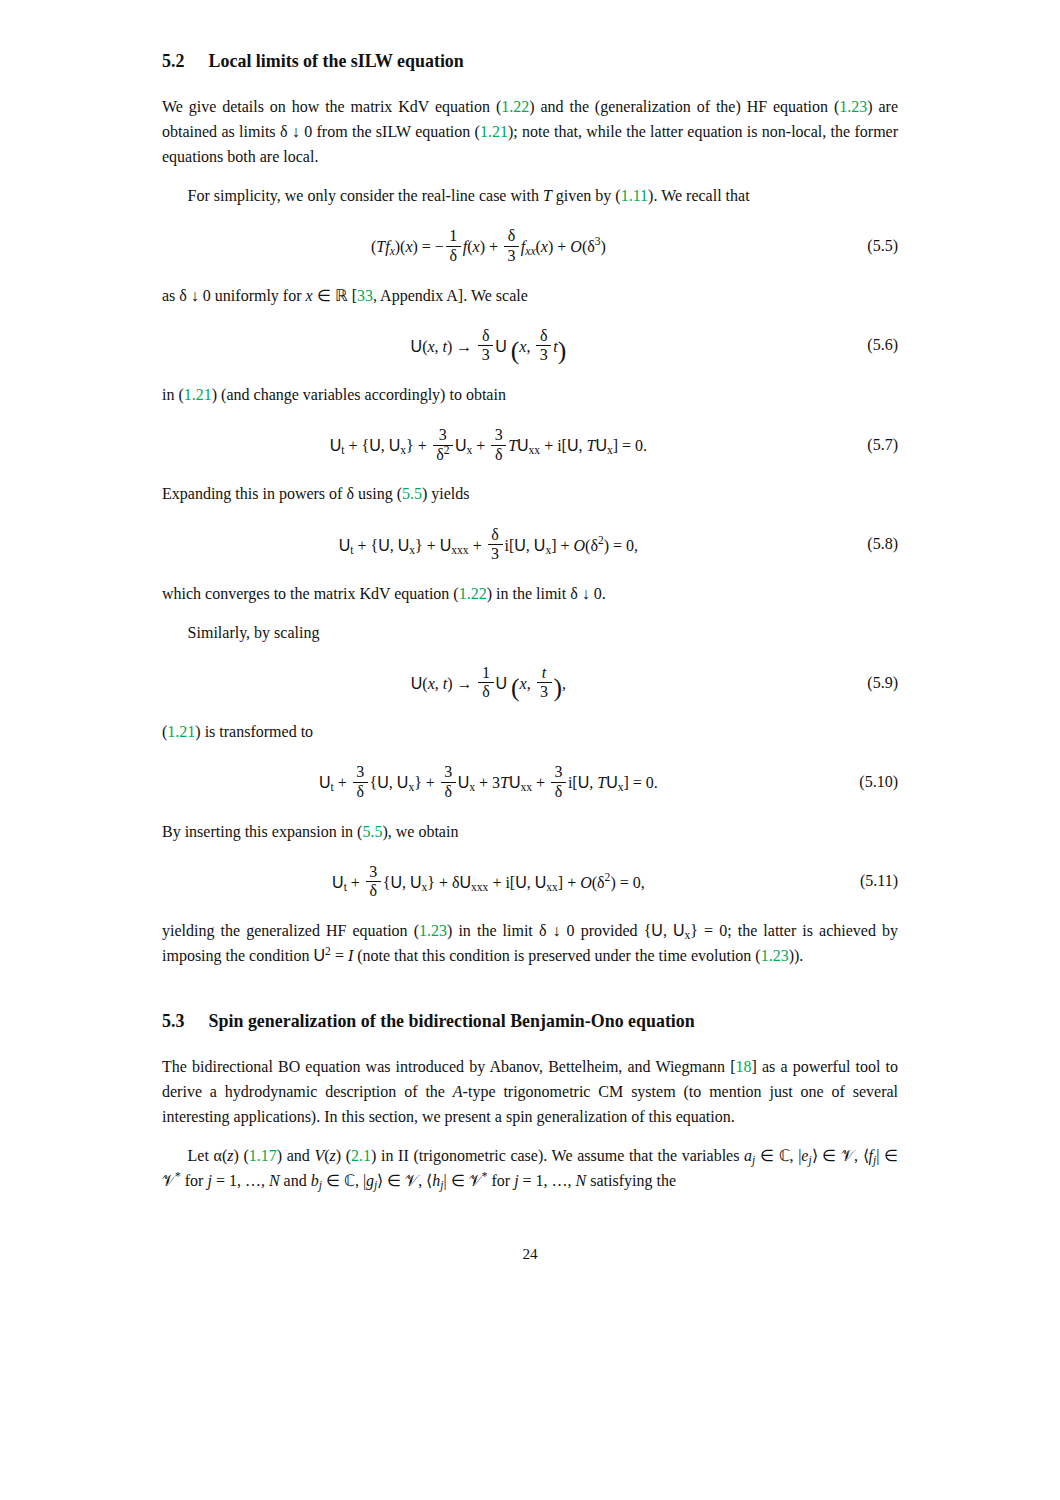5.2 Local limits of the sILW equation
We give details on how the matrix KdV equation (1.22) and the (generalization of the) HF equation (1.23) are obtained as limits δ ↓ 0 from the sILW equation (1.21); note that, while the latter equation is non-local, the former equations both are local.
For simplicity, we only consider the real-line case with T given by (1.11). We recall that
(Tfx)(x) = −1 δ f(x) + δ 3 fxx(x) + O(δ3)
(5.5)
as δ ↓ 0 uniformly for x ∈ ℝ [33, Appendix A]. We scale
U(x, t) → δ 3 U (x, δ 3 t)
(5.6)
in (1.21) (and change variables accordingly) to obtain
Ut + {U, Ux} + 3 δ2 Ux + 3 δ TUxx + i[U, TUx] = 0.
(5.7)
Expanding this in powers of δ using (5.5) yields
Ut + {U, Ux} + Uxxx + δ 3i[U, Ux] + O(δ2) = 0,
(5.8)
which converges to the matrix KdV equation (1.22) in the limit δ ↓ 0.
Similarly, by scaling
U(x, t) → 1 δ U (x, t 3),
(5.9)
(1.21) is transformed to
Ut + 3 δ{U, Ux} + 3 δ Ux + 3TUxx + 3 δi[U, TUx] = 0.
(5.10)
By inserting this expansion in (5.5), we obtain
Ut + 3 δ{U, Ux} + δUxxx + i[U, Uxx] + O(δ2) = 0,
(5.11)
yielding the generalized HF equation (1.23) in the limit δ ↓ 0 provided {U, Ux} = 0; the latter is achieved by imposing the condition U 2 = I (note that this condition is preserved under the time evolution (1.23)).
5.3 Spin generalization of the bidirectional Benjamin-Ono equation
The bidirectional BO equation was introduced by Abanov, Bettelheim, and Wiegmann [18] as a powerful tool to derive a hydrodynamic description of the A-type trigonometric CM system (to mention just one of several interesting applications). In this section, we present a spin generalization of this equation.
Let α(z) (1.17) and V(z) (2.1) in II (trigonometric case). We assume that the variables aj ∈ ℂ, |ej⟩ ∈ 𝒱, ⟨fj| ∈ 𝒱* for j = 1, …, N and bj ∈ ℂ, |gj⟩ ∈ 𝒱, ⟨hj| ∈ 𝒱* for j = 1, …, N satisfying the
24